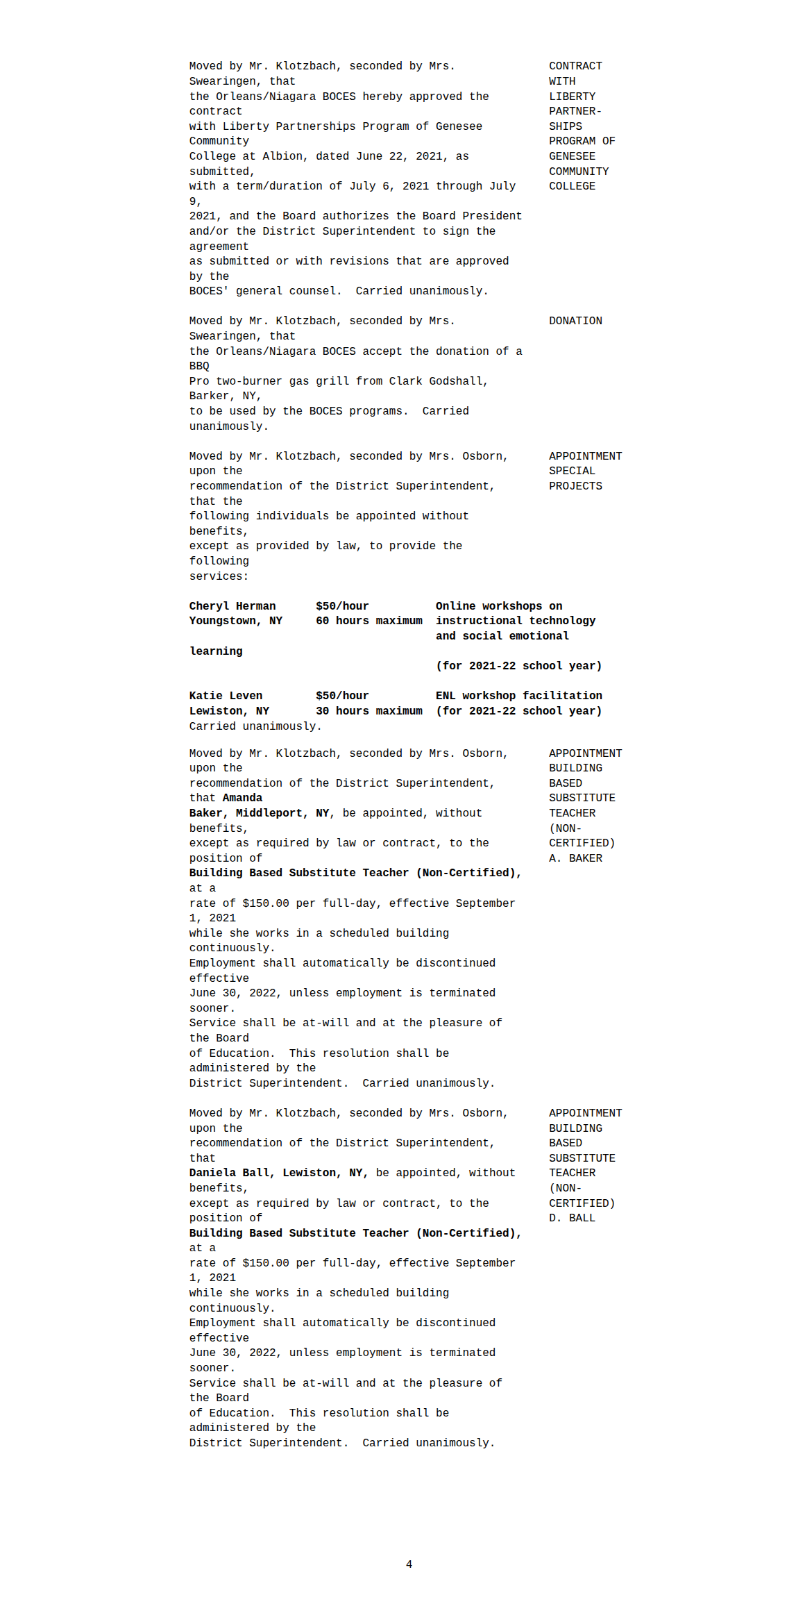Moved by Mr. Klotzbach, seconded by Mrs. Swearingen, that the Orleans/Niagara BOCES hereby approved the contract with Liberty Partnerships Program of Genesee Community College at Albion, dated June 22, 2021, as submitted, with a term/duration of July 6, 2021 through July 9, 2021, and the Board authorizes the Board President and/or the District Superintendent to sign the agreement as submitted or with revisions that are approved by the BOCES' general counsel. Carried unanimously.
CONTRACT WITH LIBERTY PARTNER- SHIPS PROGRAM OF GENESEE COMMUNITY COLLEGE
Moved by Mr. Klotzbach, seconded by Mrs. Swearingen, that the Orleans/Niagara BOCES accept the donation of a BBQ Pro two-burner gas grill from Clark Godshall, Barker, NY, to be used by the BOCES programs. Carried unanimously.
DONATION
Moved by Mr. Klotzbach, seconded by Mrs. Osborn, upon the recommendation of the District Superintendent, that the following individuals be appointed without benefits, except as provided by law, to provide the following services:
APPOINTMENT SPECIAL PROJECTS
Cheryl Herman $50/hour Online workshops on Youngstown, NY 60 hours maximum instructional technology and social emotional learning (for 2021-22 school year) Katie Leven $50/hour ENL workshop facilitation Lewiston, NY 30 hours maximum (for 2021-22 school year) Carried unanimously.
Moved by Mr. Klotzbach, seconded by Mrs. Osborn, upon the recommendation of the District Superintendent, that Amanda Baker, Middleport, NY, be appointed, without benefits, except as required by law or contract, to the position of Building Based Substitute Teacher (Non-Certified), at a rate of $150.00 per full-day, effective September 1, 2021 while she works in a scheduled building continuously. Employment shall automatically be discontinued effective June 30, 2022, unless employment is terminated sooner. Service shall be at-will and at the pleasure of the Board of Education. This resolution shall be administered by the District Superintendent. Carried unanimously.
APPOINTMENT BUILDING BASED SUBSTITUTE TEACHER (NON- CERTIFIED) A. BAKER
Moved by Mr. Klotzbach, seconded by Mrs. Osborn, upon the recommendation of the District Superintendent, that Daniela Ball, Lewiston, NY, be appointed, without benefits, except as required by law or contract, to the position of Building Based Substitute Teacher (Non-Certified), at a rate of $150.00 per full-day, effective September 1, 2021 while she works in a scheduled building continuously. Employment shall automatically be discontinued effective June 30, 2022, unless employment is terminated sooner. Service shall be at-will and at the pleasure of the Board of Education. This resolution shall be administered by the District Superintendent. Carried unanimously.
APPOINTMENT BUILDING BASED SUBSTITUTE TEACHER (NON- CERTIFIED) D. BALL
4